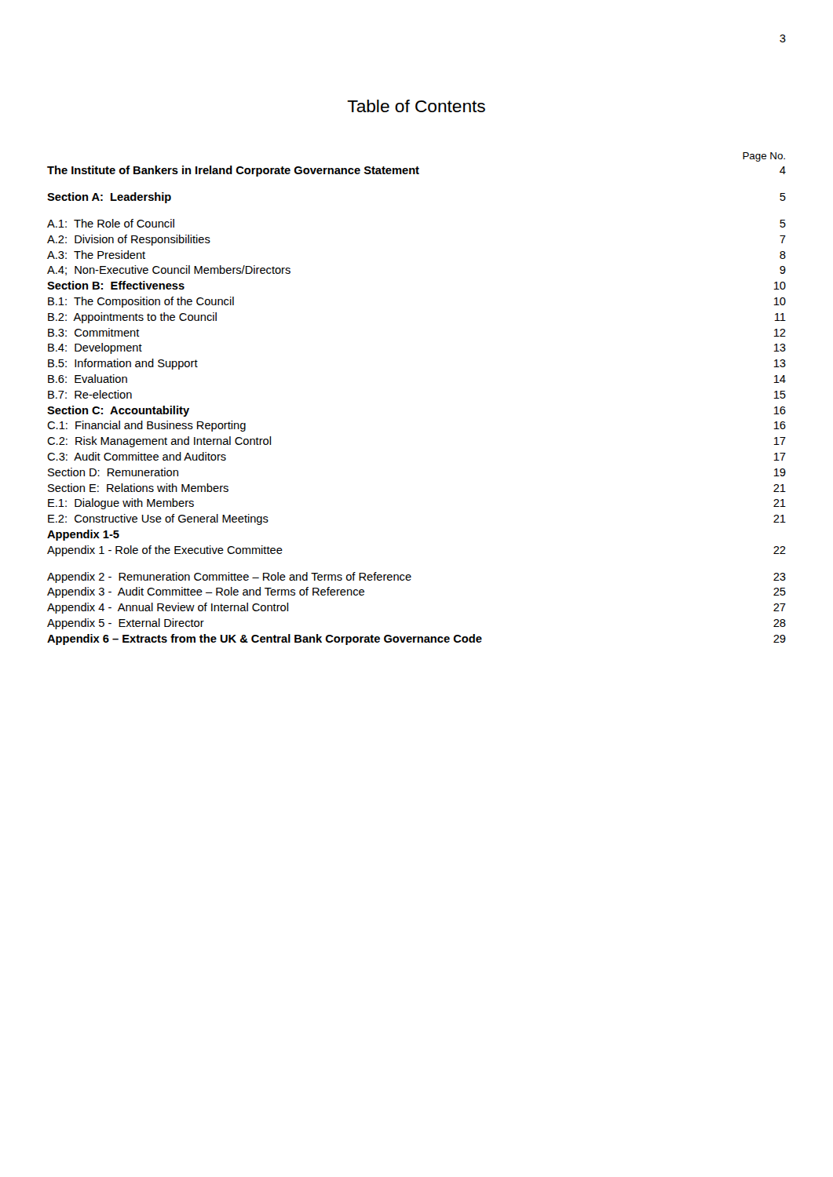3
Table of Contents
| | Page No. |
| The Institute of Bankers in Ireland Corporate Governance Statement | 4 |
| Section A: Leadership | 5 |
| A.1: The Role of Council | 5 |
| A.2: Division of Responsibilities | 7 |
| A.3: The President | 8 |
| A.4; Non-Executive Council Members/Directors | 9 |
| Section B: Effectiveness | 10 |
| B.1: The Composition of the Council | 10 |
| B.2: Appointments to the Council | 11 |
| B.3: Commitment | 12 |
| B.4: Development | 13 |
| B.5: Information and Support | 13 |
| B.6: Evaluation | 14 |
| B.7: Re-election | 15 |
| Section C: Accountability | 16 |
| C.1: Financial and Business Reporting | 16 |
| C.2: Risk Management and Internal Control | 17 |
| C.3: Audit Committee and Auditors | 17 |
| Section D: Remuneration | 19 |
| Section E: Relations with Members | 21 |
| E.1: Dialogue with Members | 21 |
| E.2: Constructive Use of General Meetings | 21 |
| Appendix 1-5 | |
| Appendix 1 - Role of the Executive Committee | 22 |
| Appendix 2 - Remuneration Committee – Role and Terms of Reference | 23 |
| Appendix 3 - Audit Committee – Role and Terms of Reference | 25 |
| Appendix 4 - Annual Review of Internal Control | 27 |
| Appendix 5 - External Director | 28 |
| Appendix 6 – Extracts from the UK & Central Bank Corporate Governance Code | 29 |